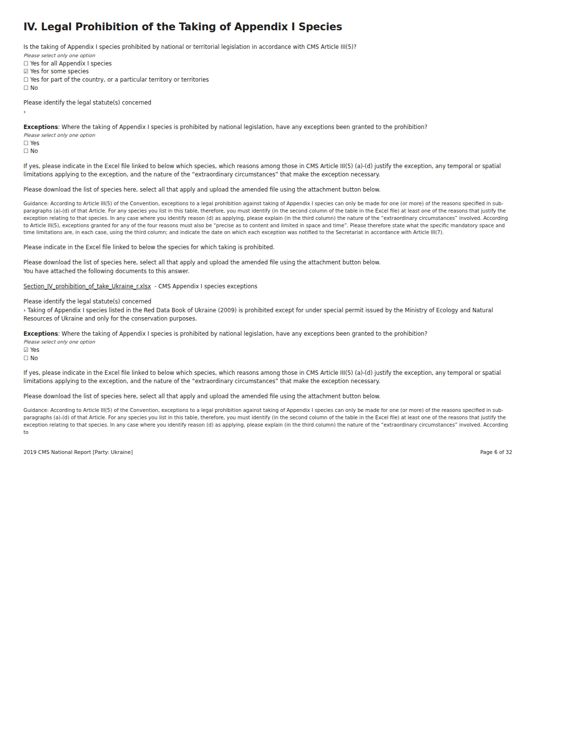IV. Legal Prohibition of the Taking of Appendix I Species
Is the taking of Appendix I species prohibited by national or territorial legislation in accordance with CMS Article III(5)?
Please select only one option
☐ Yes for all Appendix I species
☑ Yes for some species
☐ Yes for part of the country, or a particular territory or territories
☐ No
Please identify the legal statute(s) concerned
›
Exceptions: Where the taking of Appendix I species is prohibited by national legislation, have any exceptions been granted to the prohibition?
Please select only one option
☐ Yes
☐ No
If yes, please indicate in the Excel file linked to below which species, which reasons among those in CMS Article III(5) (a)-(d) justify the exception, any temporal or spatial limitations applying to the exception, and the nature of the “extraordinary circumstances” that make the exception necessary.
Please download the list of species here, select all that apply and upload the amended file using the attachment button below.
Guidance: According to Article III(5) of the Convention, exceptions to a legal prohibition against taking of Appendix I species can only be made for one (or more) of the reasons specified in sub-paragraphs (a)-(d) of that Article. For any species you list in this table, therefore, you must identify (in the second column of the table in the Excel file) at least one of the reasons that justify the exception relating to that species. In any case where you identify reason (d) as applying, please explain (in the third column) the nature of the “extraordinary circumstances” involved. According to Article III(5), exceptions granted for any of the four reasons must also be “precise as to content and limited in space and time”. Please therefore state what the specific mandatory space and time limitations are, in each case, using the third column; and indicate the date on which each exception was notified to the Secretariat in accordance with Article III(7).
Please indicate in the Excel file linked to below the species for which taking is prohibited.
Please download the list of species here, select all that apply and upload the amended file using the attachment button below.
You have attached the following documents to this answer.
Section_IV_prohibition_of_take_Ukraine_r.xlsx - CMS Appendix I species exceptions
Please identify the legal statute(s) concerned
› Taking of Appendix I species listed in the Red Data Book of Ukraine (2009) is prohibited except for under special permit issued by the Ministry of Ecology and Natural Resources of Ukraine and only for the conservation purposes.
Exceptions: Where the taking of Appendix I species is prohibited by national legislation, have any exceptions been granted to the prohibition?
Please select only one option
☑ Yes
☐ No
If yes, please indicate in the Excel file linked to below which species, which reasons among those in CMS Article III(5) (a)-(d) justify the exception, any temporal or spatial limitations applying to the exception, and the nature of the “extraordinary circumstances” that make the exception necessary.
Please download the list of species here, select all that apply and upload the amended file using the attachment button below.
Guidance: According to Article III(5) of the Convention, exceptions to a legal prohibition against taking of Appendix I species can only be made for one (or more) of the reasons specified in sub-paragraphs (a)-(d) of that Article. For any species you list in this table, therefore, you must identify (in the second column of the table in the Excel file) at least one of the reasons that justify the exception relating to that species. In any case where you identify reason (d) as applying, please explain (in the third column) the nature of the “extraordinary circumstances” involved. According to
2019 CMS National Report [Party: Ukraine] Page 6 of 32